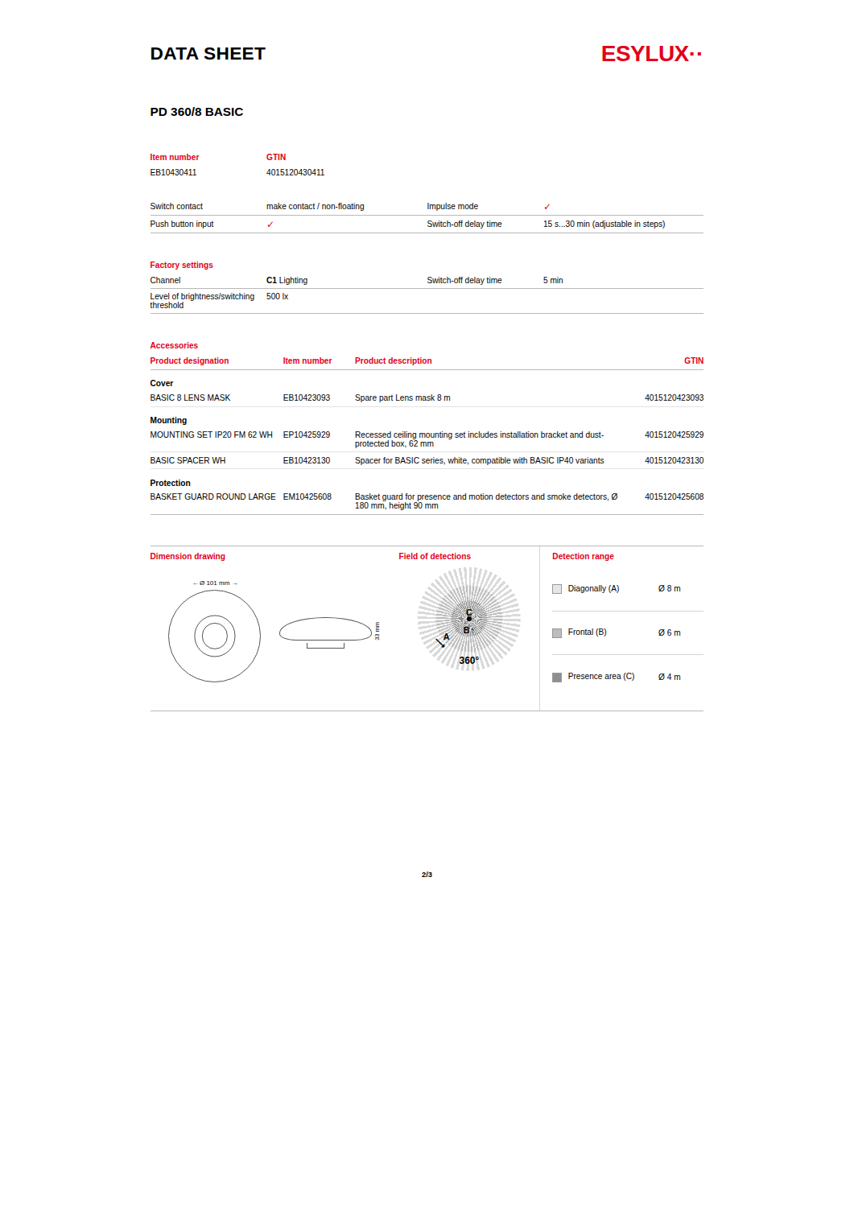DATA SHEET
ESYLUX··
PD 360/8 BASIC
| Item number | GTIN |
| EB10430411 | 4015120430411 |
| Switch contact | make contact / non-floating | | Impulse mode | ✓ |
| Push button input | ✓ | | Switch-off delay time | 15 s...30 min (adjustable in steps) |
Factory settings
| Channel | C1 Lighting | | Switch-off delay time | 5 min |
| Level of brightness/switching threshold | 500 lx | | | |
Accessories
| Product designation | Item number | Product description | GTIN |
| --- | --- | --- | --- |
| Cover |
| BASIC 8 LENS MASK | EB10423093 | Spare part Lens mask 8 m | 4015120423093 |
| Mounting |
| MOUNTING SET IP20 FM 62 WH | EP10425929 | Recessed ceiling mounting set includes installation bracket and dust-protected box, 62 mm | 4015120425929 |
| BASIC SPACER WH | EB10423130 | Spacer for BASIC series, white, compatible with BASIC IP40 variants | 4015120423130 |
| Protection |
| BASKET GUARD ROUND LARGE | EM10425608 | Basket guard for presence and motion detectors and smoke detectors, Ø 180 mm, height 90 mm | 4015120425608 |
Dimension drawing
← Ø 101 mm →
33 mm
Field of detections
C
B
A
⟶
360°
Detection range
| Diagonally (A) | Ø 8 m |
| Frontal (B) | Ø 6 m |
| Presence area (C) | Ø 4 m |
2/3